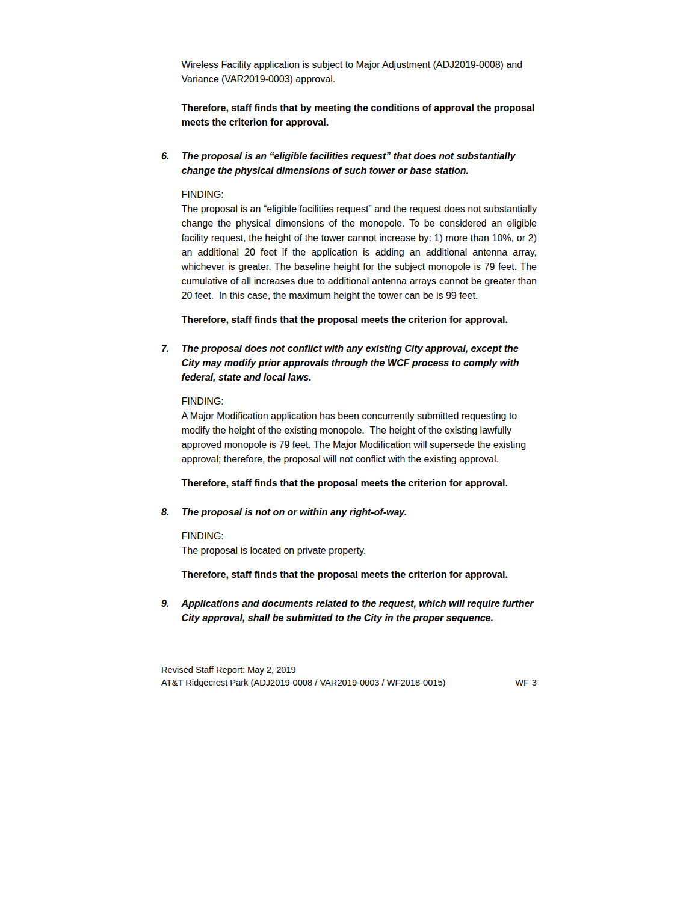Wireless Facility application is subject to Major Adjustment (ADJ2019-0008) and Variance (VAR2019-0003) approval.
Therefore, staff finds that by meeting the conditions of approval the proposal meets the criterion for approval.
6.
The proposal is an “eligible facilities request” that does not substantially change the physical dimensions of such tower or base station.
FINDING:
The proposal is an “eligible facilities request” and the request does not substantially change the physical dimensions of the monopole. To be considered an eligible facility request, the height of the tower cannot increase by: 1) more than 10%, or 2) an additional 20 feet if the application is adding an additional antenna array, whichever is greater. The baseline height for the subject monopole is 79 feet. The cumulative of all increases due to additional antenna arrays cannot be greater than 20 feet. In this case, the maximum height the tower can be is 99 feet.
Therefore, staff finds that the proposal meets the criterion for approval.
7.
The proposal does not conflict with any existing City approval, except the City may modify prior approvals through the WCF process to comply with federal, state and local laws.
FINDING:
A Major Modification application has been concurrently submitted requesting to modify the height of the existing monopole. The height of the existing lawfully approved monopole is 79 feet. The Major Modification will supersede the existing approval; therefore, the proposal will not conflict with the existing approval.
Therefore, staff finds that the proposal meets the criterion for approval.
8.
The proposal is not on or within any right-of-way.
FINDING:
The proposal is located on private property.
Therefore, staff finds that the proposal meets the criterion for approval.
9.
Applications and documents related to the request, which will require further City approval, shall be submitted to the City in the proper sequence.
Revised Staff Report: May 2, 2019
AT&T Ridgecrest Park (ADJ2019-0008 / VAR2019-0003 / WF2018-0015)
WF-3